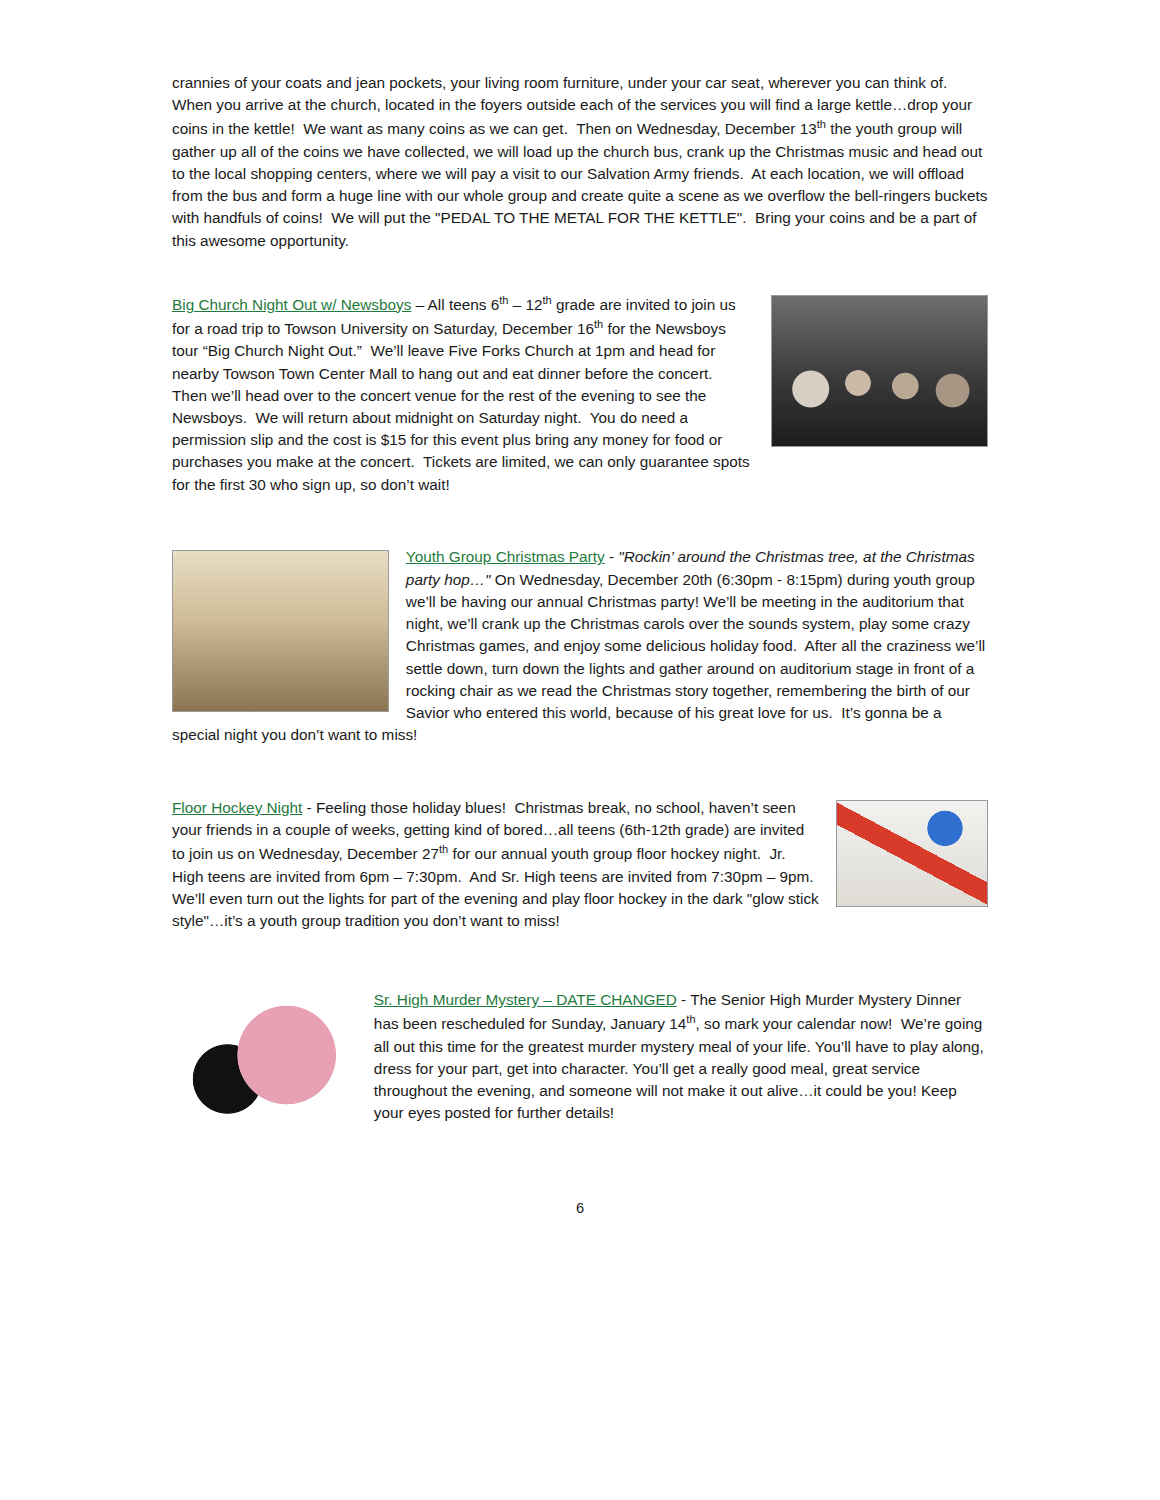crannies of your coats and jean pockets, your living room furniture, under your car seat, wherever you can think of. When you arrive at the church, located in the foyers outside each of the services you will find a large kettle…drop your coins in the kettle! We want as many coins as we can get. Then on Wednesday, December 13th the youth group will gather up all of the coins we have collected, we will load up the church bus, crank up the Christmas music and head out to the local shopping centers, where we will pay a visit to our Salvation Army friends. At each location, we will offload from the bus and form a huge line with our whole group and create quite a scene as we overflow the bell-ringers buckets with handfuls of coins! We will put the "PEDAL TO THE METAL FOR THE KETTLE". Bring your coins and be a part of this awesome opportunity.
Big Church Night Out w/ Newsboys – All teens 6th – 12th grade are invited to join us for a road trip to Towson University on Saturday, December 16th for the Newsboys tour “Big Church Night Out.” We’ll leave Five Forks Church at 1pm and head for nearby Towson Town Center Mall to hang out and eat dinner before the concert. Then we’ll head over to the concert venue for the rest of the evening to see the Newsboys. We will return about midnight on Saturday night. You do need a permission slip and the cost is $15 for this event plus bring any money for food or purchases you make at the concert. Tickets are limited, we can only guarantee spots for the first 30 who sign up, so don’t wait!
Youth Group Christmas Party - "Rockin’ around the Christmas tree, at the Christmas party hop…" On Wednesday, December 20th (6:30pm - 8:15pm) during youth group we’ll be having our annual Christmas party! We’ll be meeting in the auditorium that night, we’ll crank up the Christmas carols over the sounds system, play some crazy Christmas games, and enjoy some delicious holiday food. After all the craziness we’ll settle down, turn down the lights and gather around on auditorium stage in front of a rocking chair as we read the Christmas story together, remembering the birth of our Savior who entered this world, because of his great love for us. It’s gonna be a special night you don’t want to miss!
Floor Hockey Night - Feeling those holiday blues! Christmas break, no school, haven’t seen your friends in a couple of weeks, getting kind of bored…all teens (6th-12th grade) are invited to join us on Wednesday, December 27th for our annual youth group floor hockey night. Jr. High teens are invited from 6pm – 7:30pm. And Sr. High teens are invited from 7:30pm – 9pm. We’ll even turn out the lights for part of the evening and play floor hockey in the dark "glow stick style"…it’s a youth group tradition you don’t want to miss!
Sr. High Murder Mystery – DATE CHANGED - The Senior High Murder Mystery Dinner has been rescheduled for Sunday, January 14th, so mark your calendar now! We’re going all out this time for the greatest murder mystery meal of your life. You’ll have to play along, dress for your part, get into character. You’ll get a really good meal, great service throughout the evening, and someone will not make it out alive…it could be you! Keep your eyes posted for further details!
6